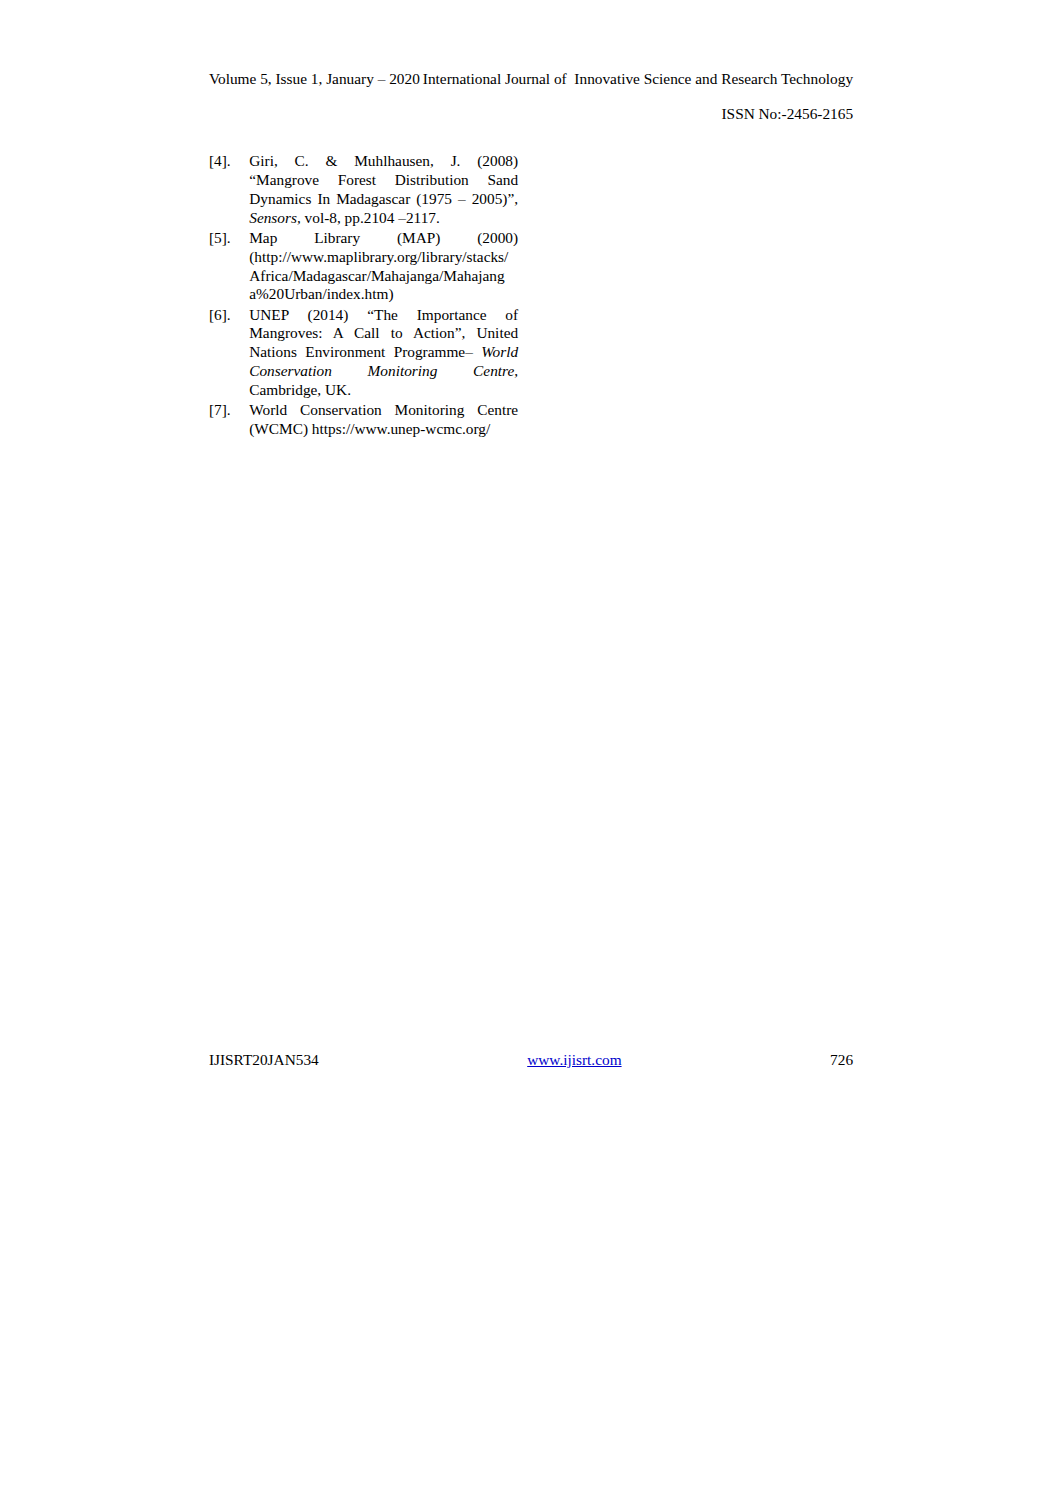Volume 5, Issue 1, January – 2020
International Journal of Innovative Science and Research Technology
ISSN No:-2456-2165
[4].
Giri, C. & Muhlhausen, J. (2008) “Mangrove Forest Distribution Sand Dynamics In Madagascar (1975 – 2005)”, Sensors, vol-8, pp.2104 –2117.
[5].
Map Library(MAP)(2000)
(http://www.maplibrary.org/library/stacks/Africa/Madagascar/Mahajanga/Mahajanga%20Urban/index.htm)
[6].
UNEP (2014) “The Importance of Mangroves: A Call to Action”, United Nations Environment Programme– World Conservation Monitoring Centre, Cambridge, UK.
[7].
World Conservation Monitoring Centre (WCMC) https://www.unep-wcmc.org/
IJISRT20JAN534
www.ijisrt.com
726